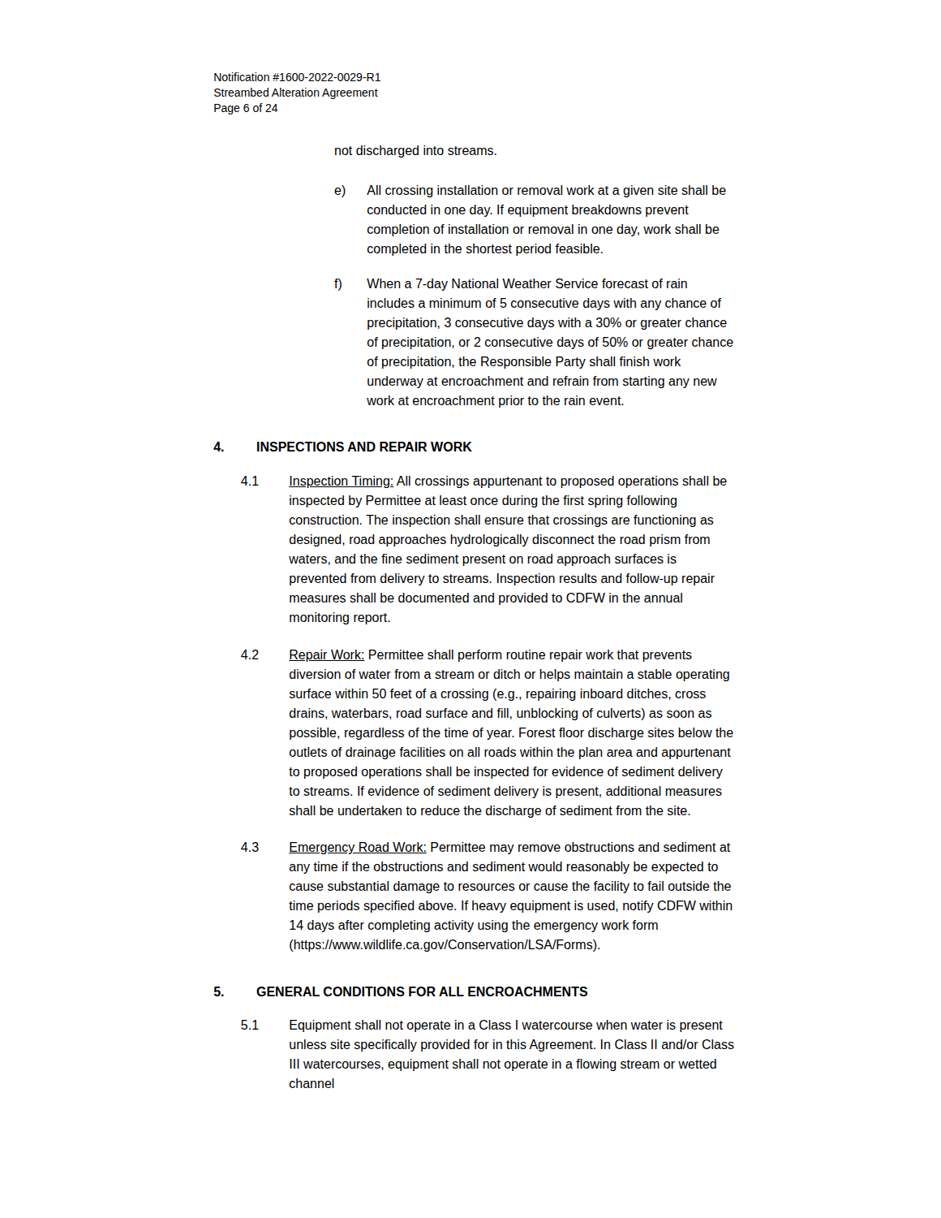Notification #1600-2022-0029-R1
Streambed Alteration Agreement
Page 6 of 24
not discharged into streams.
e) All crossing installation or removal work at a given site shall be conducted in one day. If equipment breakdowns prevent completion of installation or removal in one day, work shall be completed in the shortest period feasible.
f) When a 7-day National Weather Service forecast of rain includes a minimum of 5 consecutive days with any chance of precipitation, 3 consecutive days with a 30% or greater chance of precipitation, or 2 consecutive days of 50% or greater chance of precipitation, the Responsible Party shall finish work underway at encroachment and refrain from starting any new work at encroachment prior to the rain event.
4. INSPECTIONS AND REPAIR WORK
4.1 Inspection Timing: All crossings appurtenant to proposed operations shall be inspected by Permittee at least once during the first spring following construction. The inspection shall ensure that crossings are functioning as designed, road approaches hydrologically disconnect the road prism from waters, and the fine sediment present on road approach surfaces is prevented from delivery to streams. Inspection results and follow-up repair measures shall be documented and provided to CDFW in the annual monitoring report.
4.2 Repair Work: Permittee shall perform routine repair work that prevents diversion of water from a stream or ditch or helps maintain a stable operating surface within 50 feet of a crossing (e.g., repairing inboard ditches, cross drains, waterbars, road surface and fill, unblocking of culverts) as soon as possible, regardless of the time of year. Forest floor discharge sites below the outlets of drainage facilities on all roads within the plan area and appurtenant to proposed operations shall be inspected for evidence of sediment delivery to streams. If evidence of sediment delivery is present, additional measures shall be undertaken to reduce the discharge of sediment from the site.
4.3 Emergency Road Work: Permittee may remove obstructions and sediment at any time if the obstructions and sediment would reasonably be expected to cause substantial damage to resources or cause the facility to fail outside the time periods specified above. If heavy equipment is used, notify CDFW within 14 days after completing activity using the emergency work form (https://www.wildlife.ca.gov/Conservation/LSA/Forms).
5. GENERAL CONDITIONS FOR ALL ENCROACHMENTS
5.1 Equipment shall not operate in a Class I watercourse when water is present unless site specifically provided for in this Agreement. In Class II and/or Class III watercourses, equipment shall not operate in a flowing stream or wetted channel